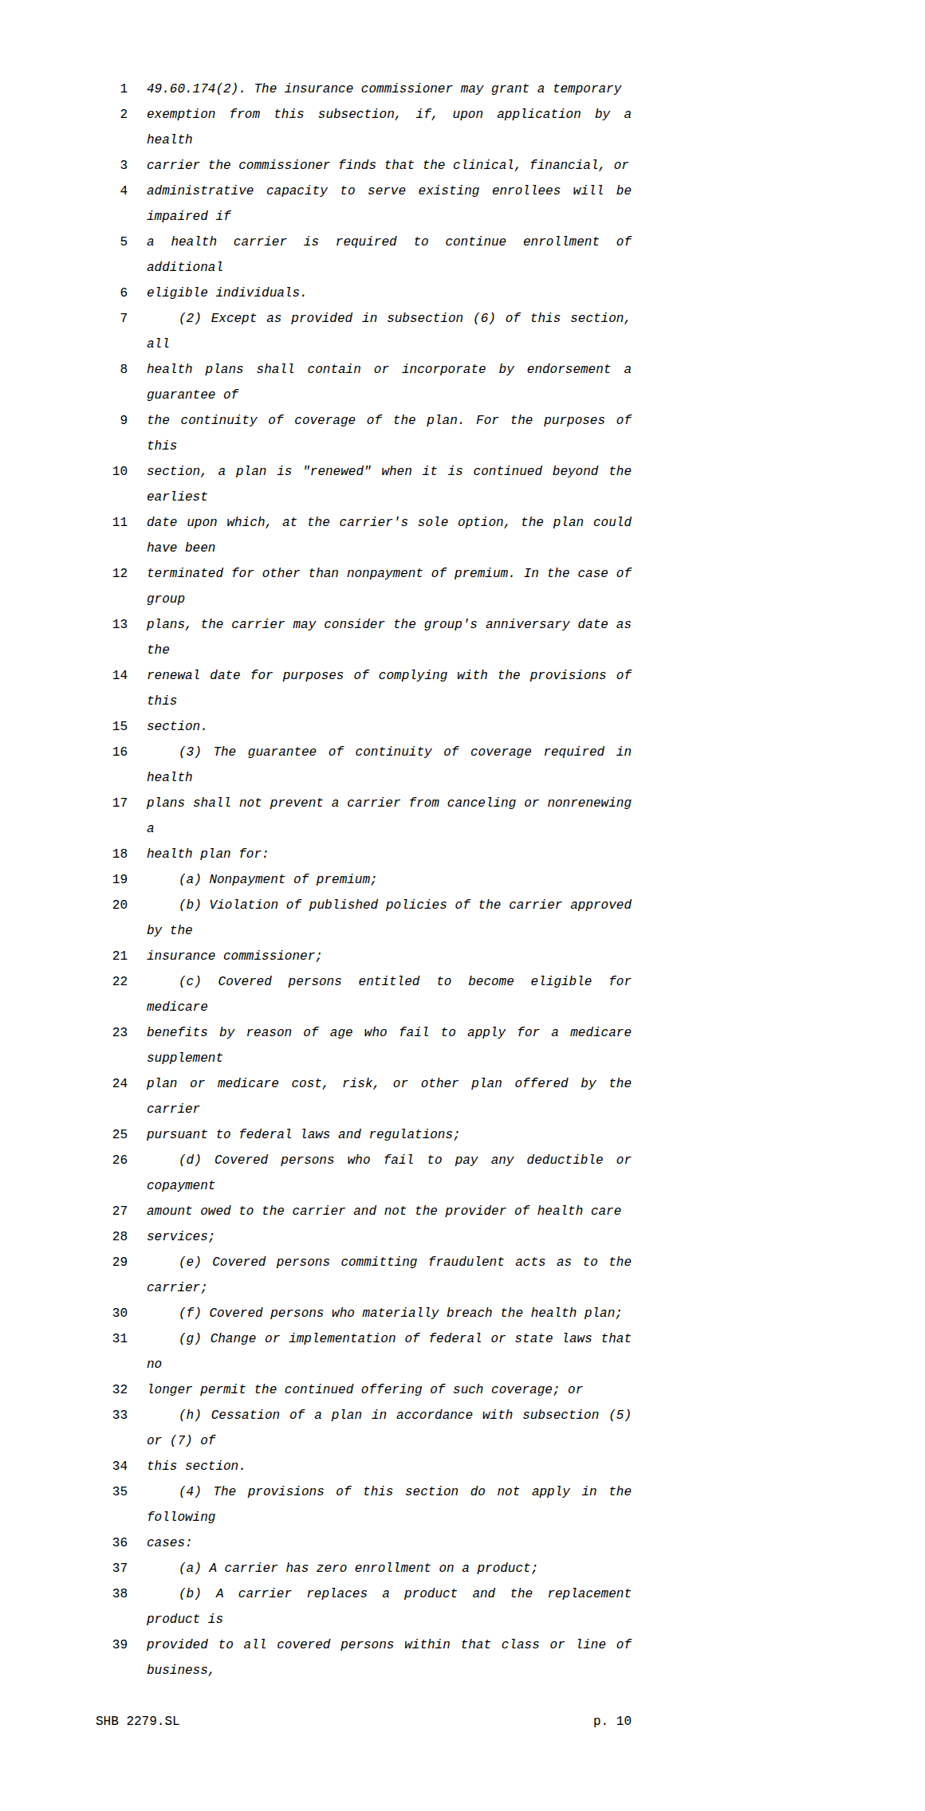149.60.174(2). The insurance commissioner may grant a temporary
2 exemption from this subsection, if, upon application by a health
3 carrier the commissioner finds that the clinical, financial, or
4 administrative capacity to serve existing enrollees will be impaired if
5 a health carrier is required to continue enrollment of additional
6 eligible individuals.
7(2) Except as provided in subsection (6) of this section, all
8 health plans shall contain or incorporate by endorsement a guarantee of
9 the continuity of coverage of the plan. For the purposes of this
10 section, a plan is "renewed" when it is continued beyond the earliest
11 date upon which, at the carrier's sole option, the plan could have been
12 terminated for other than nonpayment of premium. In the case of group
13 plans, the carrier may consider the group's anniversary date as the
14 renewal date for purposes of complying with the provisions of this
15 section.
16(3) The guarantee of continuity of coverage required in health
17 plans shall not prevent a carrier from canceling or nonrenewing a
18 health plan for:
19(a) Nonpayment of premium;
20(b) Violation of published policies of the carrier approved by the
21 insurance commissioner;
22(c) Covered persons entitled to become eligible for medicare
23 benefits by reason of age who fail to apply for a medicare supplement
24 plan or medicare cost, risk, or other plan offered by the carrier
25 pursuant to federal laws and regulations;
26(d) Covered persons who fail to pay any deductible or copayment
27 amount owed to the carrier and not the provider of health care
28 services;
29(e) Covered persons committing fraudulent acts as to the carrier;
30(f) Covered persons who materially breach the health plan;
31(g) Change or implementation of federal or state laws that no
32 longer permit the continued offering of such coverage; or
33(h) Cessation of a plan in accordance with subsection (5) or (7) of
34 this section.
35(4) The provisions of this section do not apply in the following
36 cases:
37(a) A carrier has zero enrollment on a product;
38(b) A carrier replaces a product and the replacement product is
39 provided to all covered persons within that class or line of business,
SHB 2279.SL p. 10